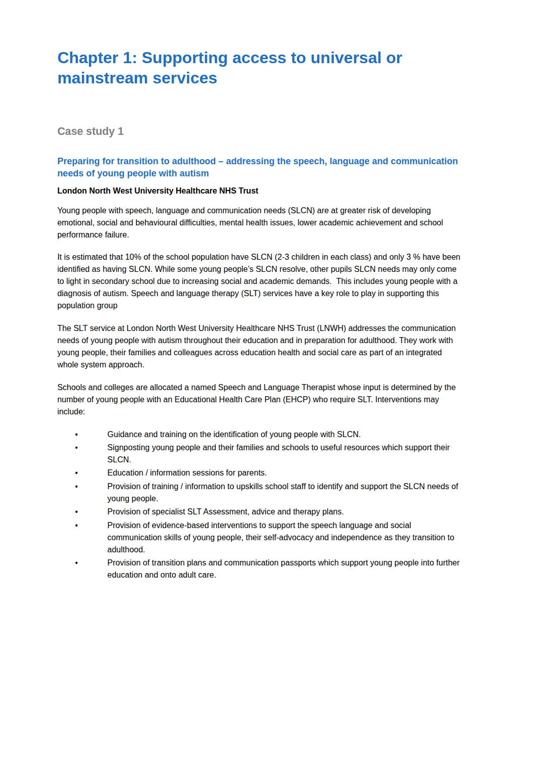Chapter 1: Supporting access to universal or mainstream services
Case study 1
Preparing for transition to adulthood – addressing the speech, language and communication needs of young people with autism
London North West University Healthcare NHS Trust
Young people with speech, language and communication needs (SLCN) are at greater risk of developing emotional, social and behavioural difficulties, mental health issues, lower academic achievement and school performance failure.
It is estimated that 10% of the school population have SLCN (2-3 children in each class) and only 3 % have been identified as having SLCN. While some young people’s SLCN resolve, other pupils SLCN needs may only come to light in secondary school due to increasing social and academic demands. This includes young people with a diagnosis of autism. Speech and language therapy (SLT) services have a key role to play in supporting this population group
The SLT service at London North West University Healthcare NHS Trust (LNWH) addresses the communication needs of young people with autism throughout their education and in preparation for adulthood. They work with young people, their families and colleagues across education health and social care as part of an integrated whole system approach.
Schools and colleges are allocated a named Speech and Language Therapist whose input is determined by the number of young people with an Educational Health Care Plan (EHCP) who require SLT. Interventions may include:
Guidance and training on the identification of young people with SLCN.
Signposting young people and their families and schools to useful resources which support their SLCN.
Education / information sessions for parents.
Provision of training / information to upskills school staff to identify and support the SLCN needs of young people.
Provision of specialist SLT Assessment, advice and therapy plans.
Provision of evidence-based interventions to support the speech language and social communication skills of young people, their self-advocacy and independence as they transition to adulthood.
Provision of transition plans and communication passports which support young people into further education and onto adult care.